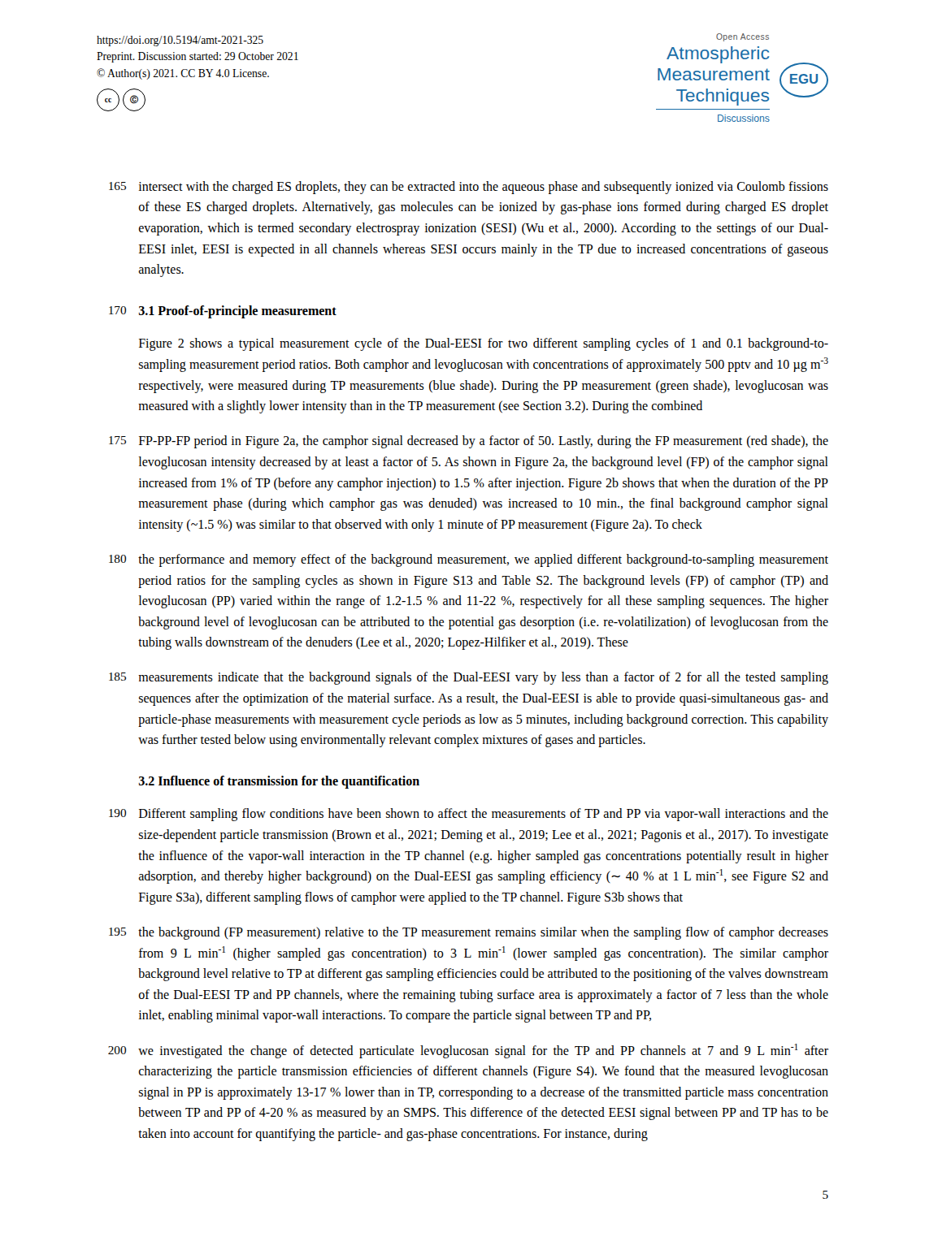https://doi.org/10.5194/amt-2021-325
Preprint. Discussion started: 29 October 2021
© Author(s) 2021. CC BY 4.0 License.
cc Ⓒ
Open Access Atmospheric
Measurement
Techniques
Discussions
EGU
165intersect with the charged ES droplets, they can be extracted into the aqueous phase and subsequently ionized via Coulomb fissions of these ES charged droplets. Alternatively, gas molecules can be ionized by gas-phase ions formed during charged ES droplet evaporation, which is termed secondary electrospray ionization (SESI) (Wu et al., 2000). According to the settings of our Dual-EESI inlet, EESI is expected in all channels whereas SESI occurs mainly in the TP due to increased concentrations of gaseous analytes.
1703.1 Proof-of-principle measurement
Figure 2 shows a typical measurement cycle of the Dual-EESI for two different sampling cycles of 1 and 0.1 background-to-sampling measurement period ratios. Both camphor and levoglucosan with concentrations of approximately 500 pptv and 10 µg m-3 respectively, were measured during TP measurements (blue shade). During the PP measurement (green shade), levoglucosan was measured with a slightly lower intensity than in the TP measurement (see Section 3.2). During the combined
175 FP-PP-FP period in Figure 2a, the camphor signal decreased by a factor of 50. Lastly, during the FP measurement (red shade), the levoglucosan intensity decreased by at least a factor of 5. As shown in Figure 2a, the background level (FP) of the camphor signal increased from 1% of TP (before any camphor injection) to 1.5 % after injection. Figure 2b shows that when the duration of the PP measurement phase (during which camphor gas was denuded) was increased to 10 min., the final background camphor signal intensity (~1.5 %) was similar to that observed with only 1 minute of PP measurement (Figure 2a). To check
180the performance and memory effect of the background measurement, we applied different background-to-sampling measurement period ratios for the sampling cycles as shown in Figure S13 and Table S2. The background levels (FP) of camphor (TP) and levoglucosan (PP) varied within the range of 1.2-1.5 % and 11-22 %, respectively for all these sampling sequences. The higher background level of levoglucosan can be attributed to the potential gas desorption (i.e. re-volatilization) of levoglucosan from the tubing walls downstream of the denuders (Lee et al., 2020; Lopez-Hilfiker et al., 2019). These
185measurements indicate that the background signals of the Dual-EESI vary by less than a factor of 2 for all the tested sampling sequences after the optimization of the material surface. As a result, the Dual-EESI is able to provide quasi-simultaneous gas- and particle-phase measurements with measurement cycle periods as low as 5 minutes, including background correction. This capability was further tested below using environmentally relevant complex mixtures of gases and particles.
3.2 Influence of transmission for the quantification
190 Different sampling flow conditions have been shown to affect the measurements of TP and PP via vapor-wall interactions and the size-dependent particle transmission (Brown et al., 2021; Deming et al., 2019; Lee et al., 2021; Pagonis et al., 2017). To investigate the influence of the vapor-wall interaction in the TP channel (e.g. higher sampled gas concentrations potentially result in higher adsorption, and thereby higher background) on the Dual-EESI gas sampling efficiency (∼ 40 % at 1 L min-1, see Figure S2 and Figure S3a), different sampling flows of camphor were applied to the TP channel. Figure S3b shows that
195the background (FP measurement) relative to the TP measurement remains similar when the sampling flow of camphor decreases from 9 L min-1 (higher sampled gas concentration) to 3 L min-1 (lower sampled gas concentration). The similar camphor background level relative to TP at different gas sampling efficiencies could be attributed to the positioning of the valves downstream of the Dual-EESI TP and PP channels, where the remaining tubing surface area is approximately a factor of 7 less than the whole inlet, enabling minimal vapor-wall interactions. To compare the particle signal between TP and PP,
200we investigated the change of detected particulate levoglucosan signal for the TP and PP channels at 7 and 9 L min-1 after characterizing the particle transmission efficiencies of different channels (Figure S4). We found that the measured levoglucosan signal in PP is approximately 13-17 % lower than in TP, corresponding to a decrease of the transmitted particle mass concentration between TP and PP of 4-20 % as measured by an SMPS. This difference of the detected EESI signal between PP and TP has to be taken into account for quantifying the particle- and gas-phase concentrations. For instance, during
5